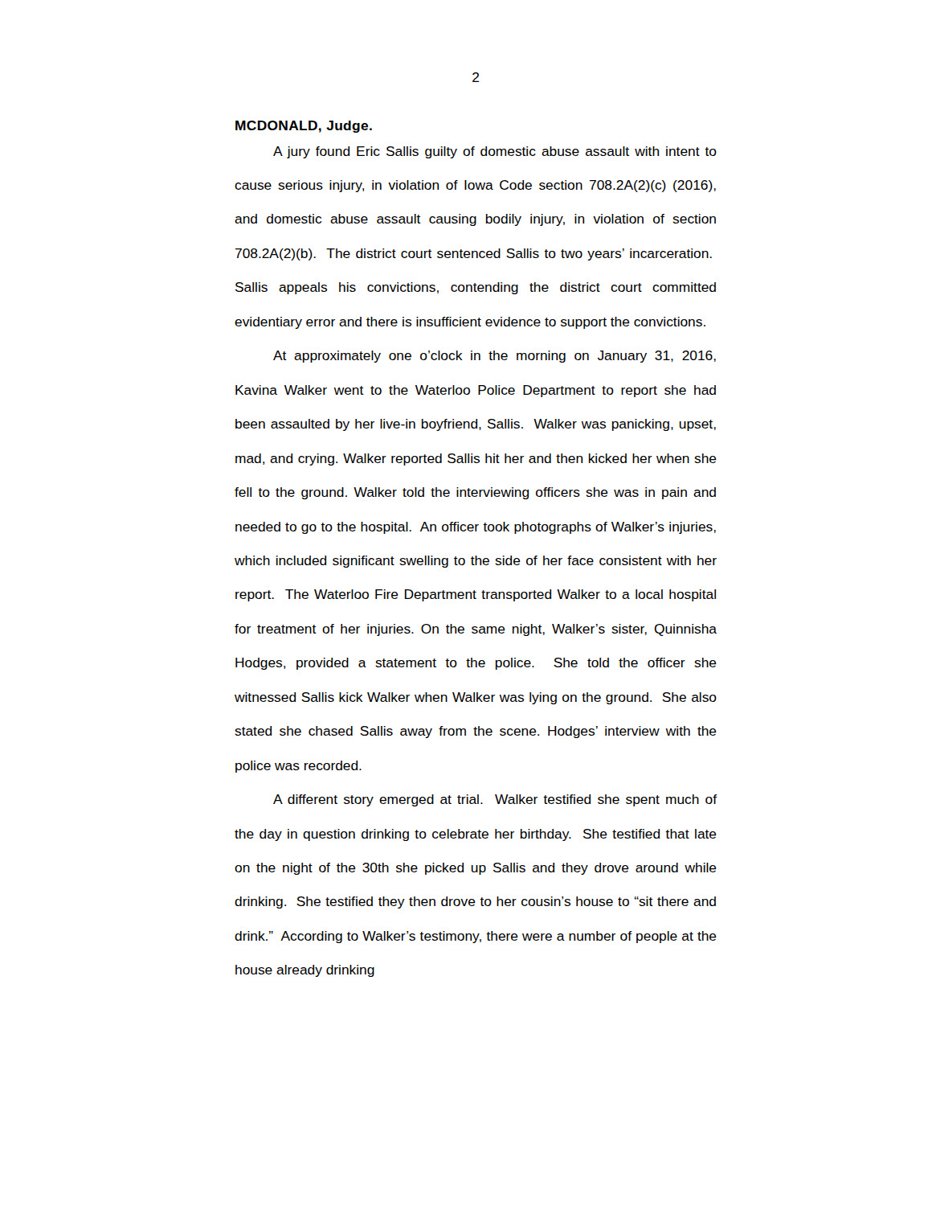2
MCDONALD, Judge.
A jury found Eric Sallis guilty of domestic abuse assault with intent to cause serious injury, in violation of Iowa Code section 708.2A(2)(c) (2016), and domestic abuse assault causing bodily injury, in violation of section 708.2A(2)(b). The district court sentenced Sallis to two years’ incarceration. Sallis appeals his convictions, contending the district court committed evidentiary error and there is insufficient evidence to support the convictions.
At approximately one o’clock in the morning on January 31, 2016, Kavina Walker went to the Waterloo Police Department to report she had been assaulted by her live-in boyfriend, Sallis. Walker was panicking, upset, mad, and crying. Walker reported Sallis hit her and then kicked her when she fell to the ground. Walker told the interviewing officers she was in pain and needed to go to the hospital. An officer took photographs of Walker’s injuries, which included significant swelling to the side of her face consistent with her report. The Waterloo Fire Department transported Walker to a local hospital for treatment of her injuries. On the same night, Walker’s sister, Quinnisha Hodges, provided a statement to the police. She told the officer she witnessed Sallis kick Walker when Walker was lying on the ground. She also stated she chased Sallis away from the scene. Hodges’ interview with the police was recorded.
A different story emerged at trial. Walker testified she spent much of the day in question drinking to celebrate her birthday. She testified that late on the night of the 30th she picked up Sallis and they drove around while drinking. She testified they then drove to her cousin’s house to “sit there and drink.” According to Walker’s testimony, there were a number of people at the house already drinking